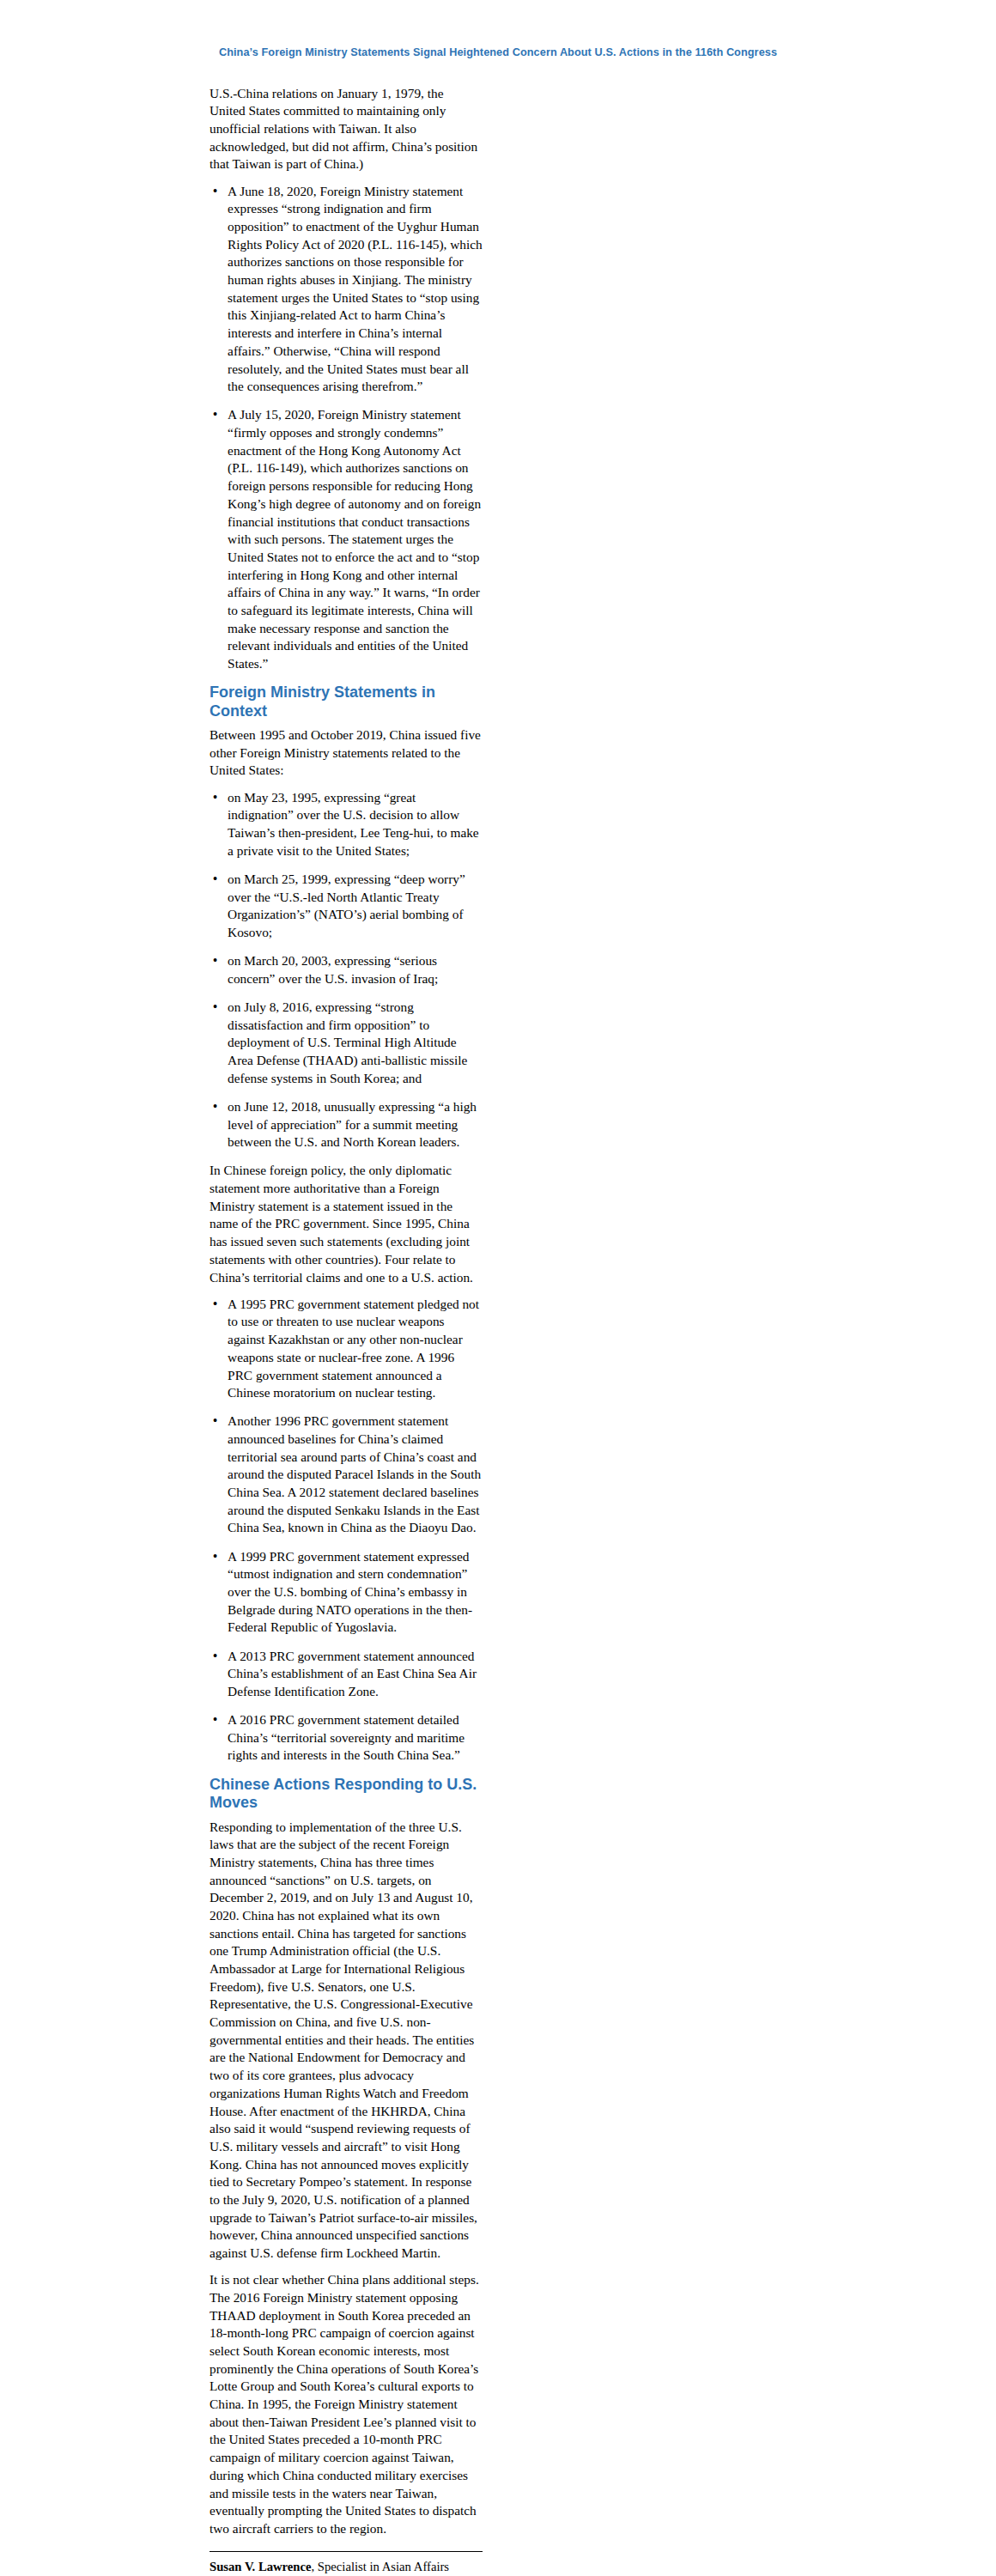China’s Foreign Ministry Statements Signal Heightened Concern About U.S. Actions in the 116th Congress
U.S.-China relations on January 1, 1979, the United States committed to maintaining only unofficial relations with Taiwan. It also acknowledged, but did not affirm, China’s position that Taiwan is part of China.)
A June 18, 2020, Foreign Ministry statement expresses “strong indignation and firm opposition” to enactment of the Uyghur Human Rights Policy Act of 2020 (P.L. 116-145), which authorizes sanctions on those responsible for human rights abuses in Xinjiang. The ministry statement urges the United States to “stop using this Xinjiang-related Act to harm China’s interests and interfere in China’s internal affairs.” Otherwise, “China will respond resolutely, and the United States must bear all the consequences arising therefrom.”
A July 15, 2020, Foreign Ministry statement “firmly opposes and strongly condemns” enactment of the Hong Kong Autonomy Act (P.L. 116-149), which authorizes sanctions on foreign persons responsible for reducing Hong Kong’s high degree of autonomy and on foreign financial institutions that conduct transactions with such persons. The statement urges the United States not to enforce the act and to “stop interfering in Hong Kong and other internal affairs of China in any way.” It warns, “In order to safeguard its legitimate interests, China will make necessary response and sanction the relevant individuals and entities of the United States.”
Foreign Ministry Statements in Context
Between 1995 and October 2019, China issued five other Foreign Ministry statements related to the United States:
on May 23, 1995, expressing “great indignation” over the U.S. decision to allow Taiwan’s then-president, Lee Teng-hui, to make a private visit to the United States;
on March 25, 1999, expressing “deep worry” over the “U.S.-led North Atlantic Treaty Organization’s” (NATO’s) aerial bombing of Kosovo;
on March 20, 2003, expressing “serious concern” over the U.S. invasion of Iraq;
on July 8, 2016, expressing “strong dissatisfaction and firm opposition” to deployment of U.S. Terminal High Altitude Area Defense (THAAD) anti-ballistic missile defense systems in South Korea; and
on June 12, 2018, unusually expressing “a high level of appreciation” for a summit meeting between the U.S. and North Korean leaders.
In Chinese foreign policy, the only diplomatic statement more authoritative than a Foreign Ministry statement is a statement issued in the name of the PRC government. Since 1995, China has issued seven such statements (excluding joint statements with other countries). Four relate to China’s territorial claims and one to a U.S. action.
A 1995 PRC government statement pledged not to use or threaten to use nuclear weapons against Kazakhstan or any other non-nuclear weapons state or nuclear-free zone. A 1996 PRC government statement announced a Chinese moratorium on nuclear testing.
Another 1996 PRC government statement announced baselines for China’s claimed territorial sea around parts of China’s coast and around the disputed Paracel Islands in the South China Sea. A 2012 statement declared baselines around the disputed Senkaku Islands in the East China Sea, known in China as the Diaoyu Dao.
A 1999 PRC government statement expressed “utmost indignation and stern condemnation” over the U.S. bombing of China’s embassy in Belgrade during NATO operations in the then-Federal Republic of Yugoslavia.
A 2013 PRC government statement announced China’s establishment of an East China Sea Air Defense Identification Zone.
A 2016 PRC government statement detailed China’s “territorial sovereignty and maritime rights and interests in the South China Sea.”
Chinese Actions Responding to U.S. Moves
Responding to implementation of the three U.S. laws that are the subject of the recent Foreign Ministry statements, China has three times announced “sanctions” on U.S. targets, on December 2, 2019, and on July 13 and August 10, 2020. China has not explained what its own sanctions entail. China has targeted for sanctions one Trump Administration official (the U.S. Ambassador at Large for International Religious Freedom), five U.S. Senators, one U.S. Representative, the U.S. Congressional-Executive Commission on China, and five U.S. non-governmental entities and their heads. The entities are the National Endowment for Democracy and two of its core grantees, plus advocacy organizations Human Rights Watch and Freedom House. After enactment of the HKHRDA, China also said it would “suspend reviewing requests of U.S. military vessels and aircraft” to visit Hong Kong. China has not announced moves explicitly tied to Secretary Pompeo’s statement. In response to the July 9, 2020, U.S. notification of a planned upgrade to Taiwan’s Patriot surface-to-air missiles, however, China announced unspecified sanctions against U.S. defense firm Lockheed Martin.
It is not clear whether China plans additional steps. The 2016 Foreign Ministry statement opposing THAAD deployment in South Korea preceded an 18-month-long PRC campaign of coercion against select South Korean economic interests, most prominently the China operations of South Korea’s Lotte Group and South Korea’s cultural exports to China. In 1995, the Foreign Ministry statement about then-Taiwan President Lee’s planned visit to the United States preceded a 10-month PRC campaign of military coercion against Taiwan, during which China conducted military exercises and missile tests in the waters near Taiwan, eventually prompting the United States to dispatch two aircraft carriers to the region.
Susan V. Lawrence, Specialist in Asian Affairs
IF11624
https://crsreports.congress.gov